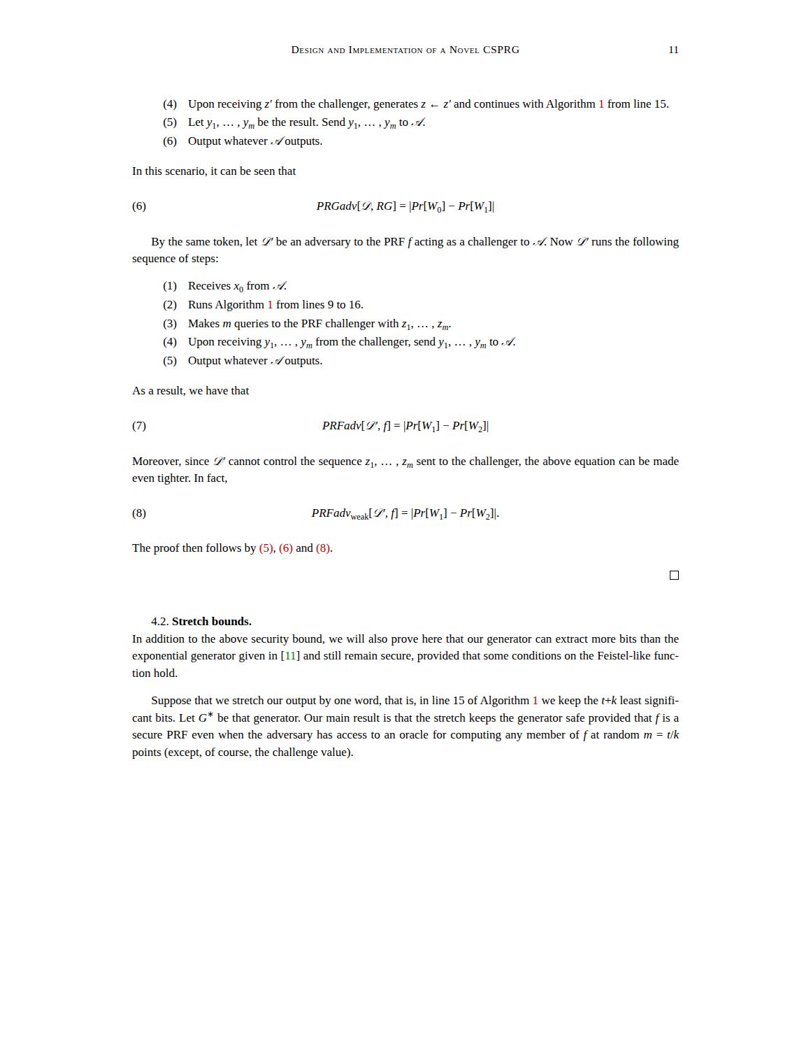Design and Implementation of a Novel CSPRG 11
(4) Upon receiving z′ from the challenger, generates z ← z′ and continues with Algorithm 1 from line 15.
(5) Let y1, … , ym be the result. Send y1, … , ym to 𝒜.
(6) Output whatever 𝒜 outputs.
In this scenario, it can be seen that
(6)
PRGadv[𝒟, RG] = |Pr[W0] − Pr[W1]|
By the same token, let 𝒟′ be an adversary to the PRF f acting as a challenger to 𝒜. Now 𝒟′ runs the following sequence of steps:
(1) Receives x0 from 𝒜.
(2) Runs Algorithm 1 from lines 9 to 16.
(3) Makes m queries to the PRF challenger with z1, … , zm.
(4) Upon receiving y1, … , ym from the challenger, send y1, … , ym to 𝒜.
(5) Output whatever 𝒜 outputs.
As a result, we have that
(7)
PRFadv[𝒟′, f] = |Pr[W1] − Pr[W2]|
Moreover, since 𝒟′ cannot control the sequence z1, … , zm sent to the challenger, the above equation can be made even tighter. In fact,
(8)
PRFadvweak[𝒟′, f] = |Pr[W1] − Pr[W2]|.
The proof then follows by (5), (6) and (8).
4.2. Stretch bounds.
In addition to the above security bound, we will also prove here that our generator can extract more bits than the exponential generator given in [11] and still remain secure, provided that some conditions on the Feistel-like function hold.
Suppose that we stretch our output by one word, that is, in line 15 of Algorithm 1 we keep the t+k least significant bits. Let G∗ be that generator. Our main result is that the stretch keeps the generator safe provided that f is a secure PRF even when the adversary has access to an oracle for computing any member of f at random m = t/k points (except, of course, the challenge value).